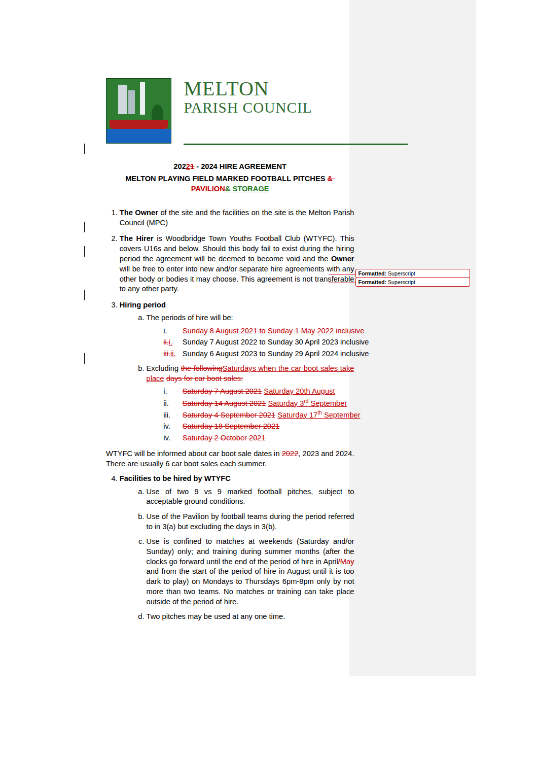Formatted: Superscript
Formatted: Superscript
MELTON
PARISH COUNCIL
20221 - 2024 HIRE AGREEMENT
MELTON PLAYING FIELD MARKED FOOTBALL PITCHES & PAVILION& STORAGE
The Owner of the site and the facilities on the site is the Melton Parish Council (MPC)
The Hirer is Woodbridge Town Youths Football Club (WTYFC). This covers U16s and below. Should this body fail to exist during the hiring period the agreement will be deemed to become void and the Owner will be free to enter into new and/or separate hire agreements with any other body or bodies it may choose. This agreement is not transferable to any other party.
Hiring period
The periods of hire will be:
i. Sunday 8 August 2021 to Sunday 1 May 2022 inclusive
ii.i. Sunday 7 August 2022 to Sunday 30 April 2023 inclusive
iii.ii. Sunday 6 August 2023 to Sunday 29 April 2024 inclusive
Excluding the followingSaturdays when the car boot sales take place days for car boot sales:
i. Saturday 7 August 2021 Saturday 20th August
ii. Saturday 14 August 2021 Saturday 3rd September
iii. Saturday 4 September 2021 Saturday 17th September
iv. Saturday 18 September 2021
iv. Saturday 2 October 2021
WTYFC will be informed about car boot sale dates in 2022, 2023 and 2024. There are usually 6 car boot sales each summer.
Facilities to be hired by WTYFC
Use of two 9 vs 9 marked football pitches, subject to acceptable ground conditions.
Use of the Pavilion by football teams during the period referred to in 3(a) but excluding the days in 3(b).
Use is confined to matches at weekends (Saturday and/or Sunday) only; and training during summer months (after the clocks go forward until the end of the period of hire in April/May and from the start of the period of hire in August until it is too dark to play) on Mondays to Thursdays 6pm-8pm only by not more than two teams. No matches or training can take place outside of the period of hire.
Two pitches may be used at any one time.